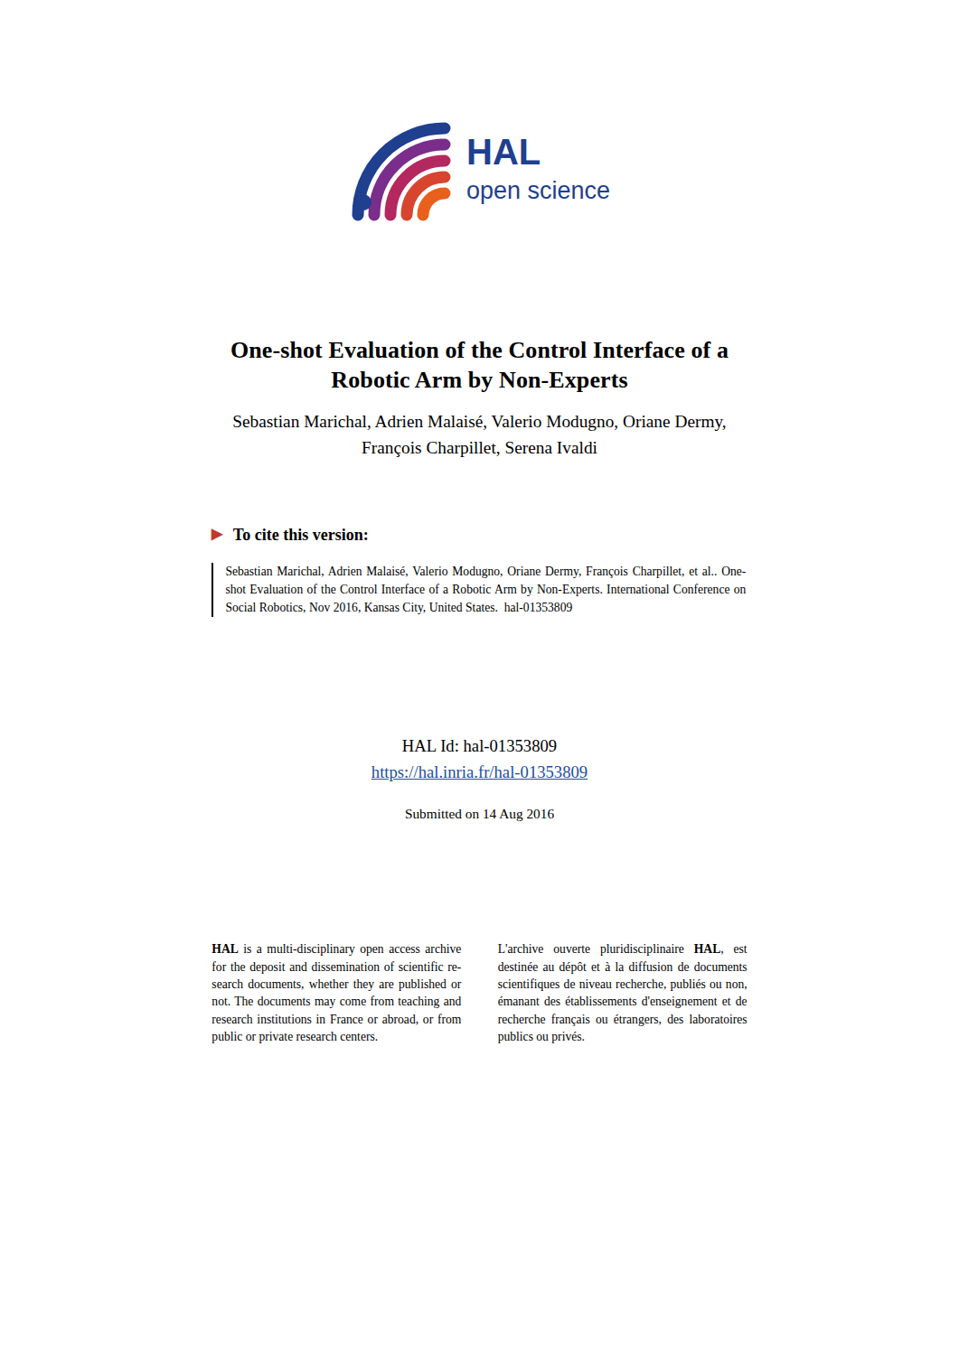HAL open science
One-shot Evaluation of the Control Interface of a
Robotic Arm by Non-Experts
Sebastian Marichal, Adrien Malaisé, Valerio Modugno, Oriane Dermy,
François Charpillet, Serena Ivaldi
▶ To cite this version:
Sebastian Marichal, Adrien Malaisé, Valerio Modugno, Oriane Dermy, François Charpillet, et al.. One-shot Evaluation of the Control Interface of a Robotic Arm by Non-Experts. International Conference on Social Robotics, Nov 2016, Kansas City, United States. hal-01353809
HAL Id: hal-01353809
https://hal.inria.fr/hal-01353809
Submitted on 14 Aug 2016
HAL is a multi-disciplinary open access archive for the deposit and dissemination of scientific research documents, whether they are published or not. The documents may come from teaching and research institutions in France or abroad, or from public or private research centers.
L'archive ouverte pluridisciplinaire HAL, est destinée au dépôt et à la diffusion de documents scientifiques de niveau recherche, publiés ou non, émanant des établissements d'enseignement et de recherche français ou étrangers, des laboratoires publics ou privés.